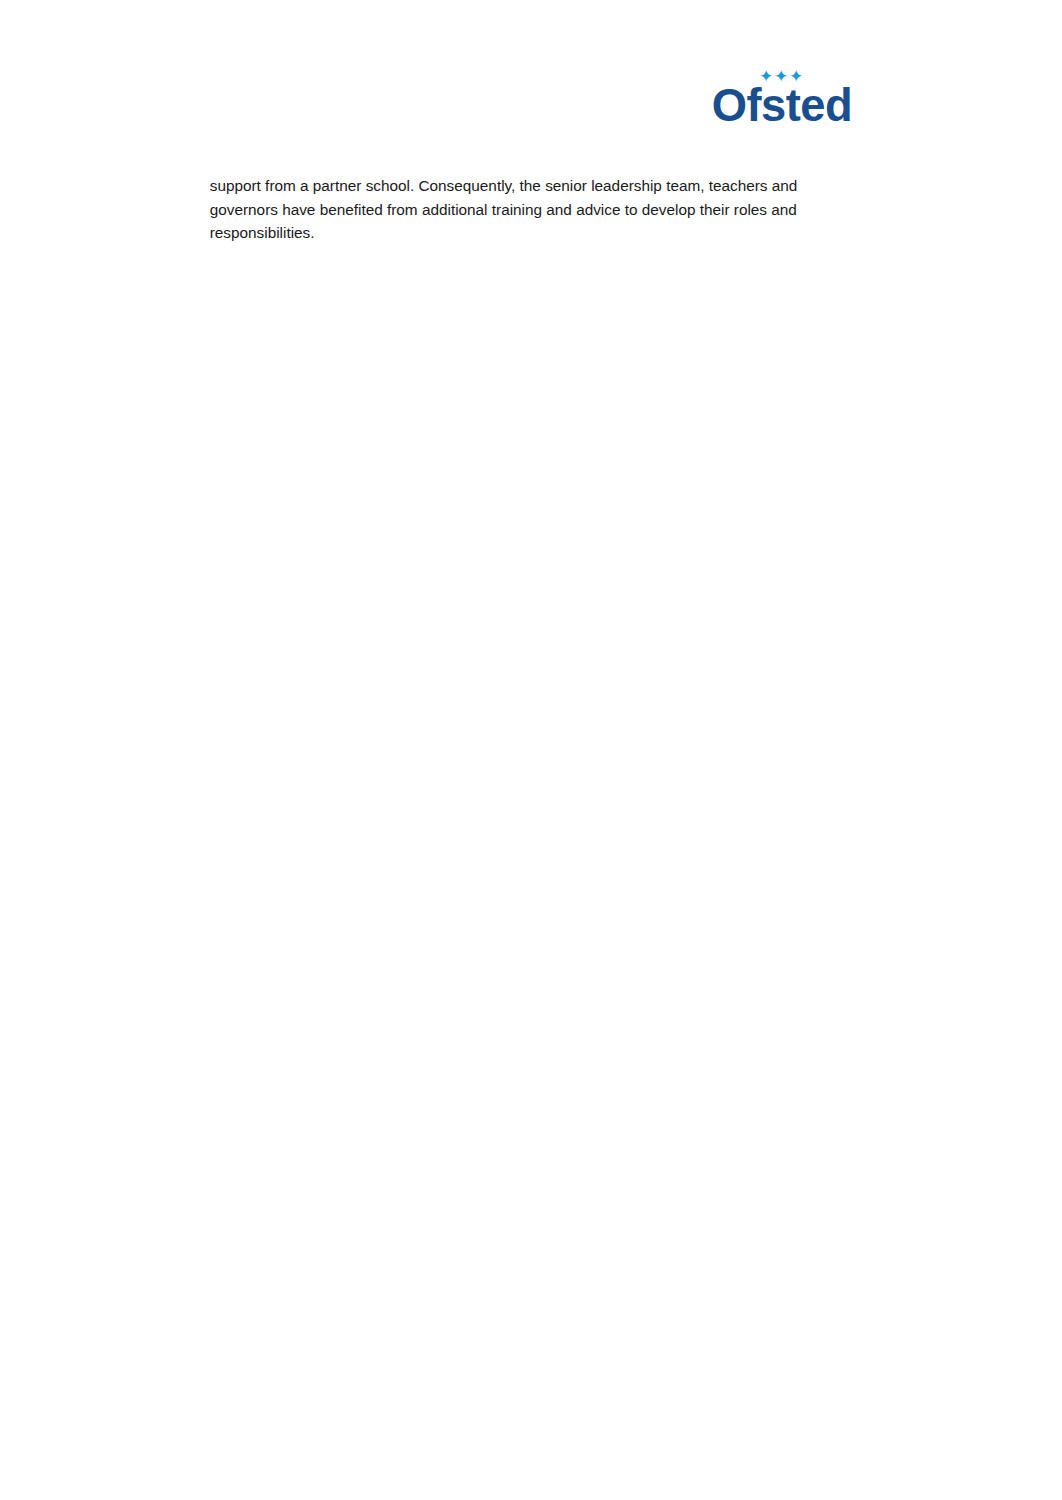✦✦✦
Ofsted
support from a partner school. Consequently, the senior leadership team, teachers and governors have benefited from additional training and advice to develop their roles and responsibilities.